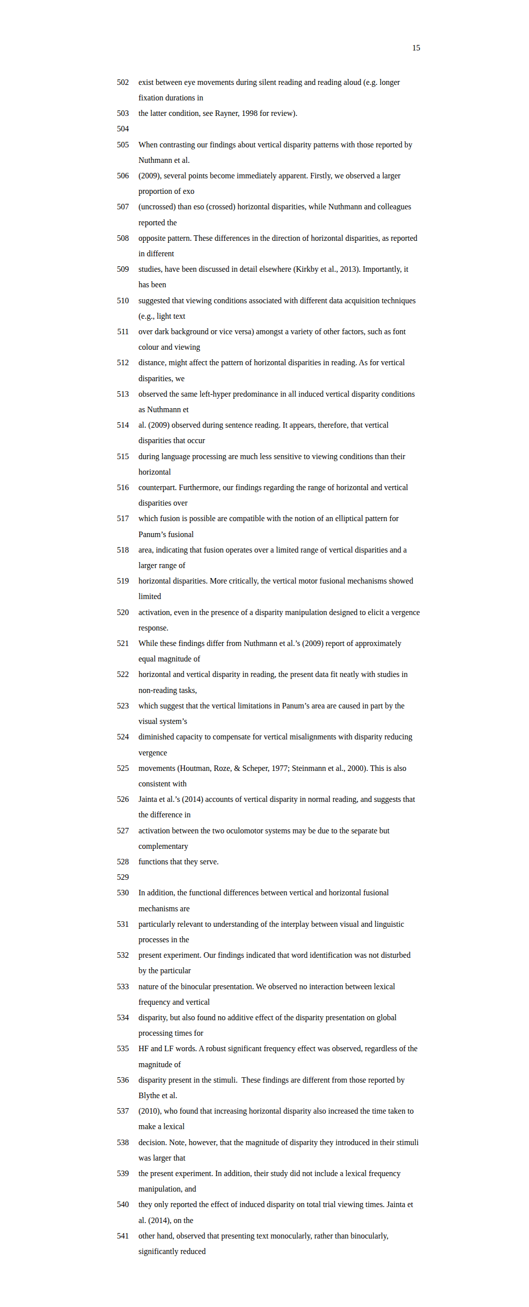15
exist between eye movements during silent reading and reading aloud (e.g. longer fixation durations in
the latter condition, see Rayner, 1998 for review).
When contrasting our findings about vertical disparity patterns with those reported by Nuthmann et al.
(2009), several points become immediately apparent. Firstly, we observed a larger proportion of exo
(uncrossed) than eso (crossed) horizontal disparities, while Nuthmann and colleagues reported the
opposite pattern. These differences in the direction of horizontal disparities, as reported in different
studies, have been discussed in detail elsewhere (Kirkby et al., 2013). Importantly, it has been
suggested that viewing conditions associated with different data acquisition techniques (e.g., light text
over dark background or vice versa) amongst a variety of other factors, such as font colour and viewing
distance, might affect the pattern of horizontal disparities in reading. As for vertical disparities, we
observed the same left-hyper predominance in all induced vertical disparity conditions as Nuthmann et
al. (2009) observed during sentence reading. It appears, therefore, that vertical disparities that occur
during language processing are much less sensitive to viewing conditions than their horizontal
counterpart. Furthermore, our findings regarding the range of horizontal and vertical disparities over
which fusion is possible are compatible with the notion of an elliptical pattern for Panum’s fusional
area, indicating that fusion operates over a limited range of vertical disparities and a larger range of
horizontal disparities. More critically, the vertical motor fusional mechanisms showed limited
activation, even in the presence of a disparity manipulation designed to elicit a vergence response.
While these findings differ from Nuthmann et al.’s (2009) report of approximately equal magnitude of
horizontal and vertical disparity in reading, the present data fit neatly with studies in non-reading tasks,
which suggest that the vertical limitations in Panum’s area are caused in part by the visual system’s
diminished capacity to compensate for vertical misalignments with disparity reducing vergence
movements (Houtman, Roze, & Scheper, 1977; Steinmann et al., 2000). This is also consistent with
Jainta et al.’s (2014) accounts of vertical disparity in normal reading, and suggests that the difference in
activation between the two oculomotor systems may be due to the separate but complementary
functions that they serve.
In addition, the functional differences between vertical and horizontal fusional mechanisms are
particularly relevant to understanding of the interplay between visual and linguistic processes in the
present experiment. Our findings indicated that word identification was not disturbed by the particular
nature of the binocular presentation. We observed no interaction between lexical frequency and vertical
disparity, but also found no additive effect of the disparity presentation on global processing times for
HF and LF words. A robust significant frequency effect was observed, regardless of the magnitude of
disparity present in the stimuli. These findings are different from those reported by Blythe et al.
(2010), who found that increasing horizontal disparity also increased the time taken to make a lexical
decision. Note, however, that the magnitude of disparity they introduced in their stimuli was larger that
the present experiment. In addition, their study did not include a lexical frequency manipulation, and
they only reported the effect of induced disparity on total trial viewing times. Jainta et al. (2014), on the
other hand, observed that presenting text monocularly, rather than binocularly, significantly reduced